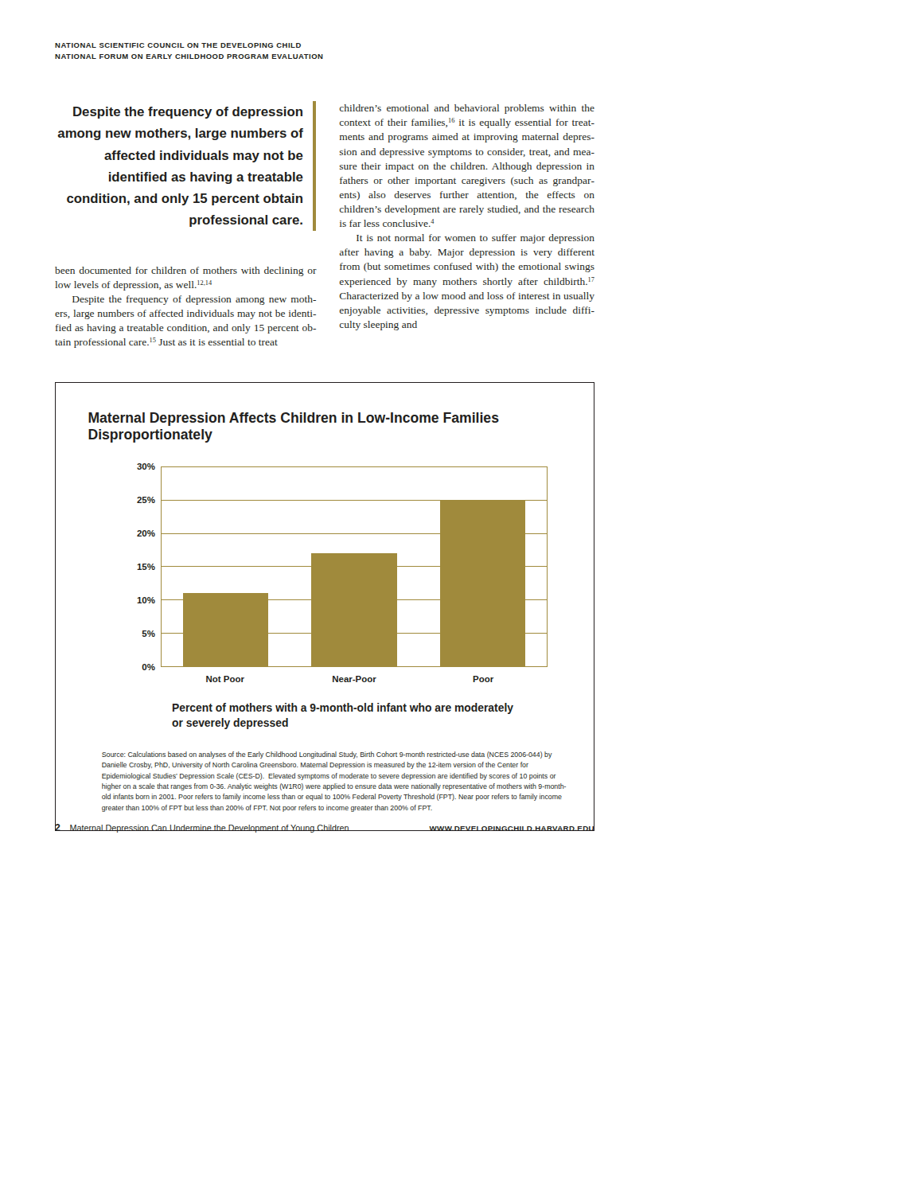National Scientific Council on the Developing Child
National Forum on Early Childhood Program Evaluation
Despite the frequency of depression among new mothers, large numbers of affected individuals may not be identified as having a treatable condition, and only 15 percent obtain professional care.
been documented for children of mothers with declining or low levels of depression, as well.12,14
Despite the frequency of depression among new mothers, large numbers of affected individuals may not be identified as having a treatable condition, and only 15 percent obtain professional care.15 Just as it is essential to treat
children’s emotional and behavioral problems within the context of their families,16 it is equally essential for treatments and programs aimed at improving maternal depression and depressive symptoms to consider, treat, and measure their impact on the children. Although depression in fathers or other important caregivers (such as grandparents) also deserves further attention, the effects on children’s development are rarely studied, and the research is far less conclusive.4
It is not normal for women to suffer major depression after having a baby. Major depression is very different from (but sometimes confused with) the emotional swings experienced by many mothers shortly after childbirth.17 Characterized by a low mood and loss of interest in usually enjoyable activities, depressive symptoms include difficulty sleeping and
Maternal Depression Affects Children in Low-Income Families Disproportionately
30% 25% 20% 15% 10% 5% 0%
Not Poor Near-Poor Poor
Percent of mothers with a 9-month-old infant who are moderately
or severely depressed
Source: Calculations based on analyses of the Early Childhood Longitudinal Study, Birth Cohort 9-month restricted-use data (NCES 2006-044) by Danielle Crosby, PhD, University of North Carolina Greensboro. Maternal Depression is measured by the 12-item version of the Center for Epidemiological Studies’ Depression Scale (CES-D). Elevated symptoms of moderate to severe depression are identified by scores of 10 points or higher on a scale that ranges from 0-36. Analytic weights (W1R0) were applied to ensure data were nationally representative of mothers with 9-month-old infants born in 2001. Poor refers to family income less than or equal to 100% Federal Poverty Threshold (FPT). Near poor refers to family income greater than 100% of FPT but less than 200% of FPT. Not poor refers to income greater than 200% of FPT.
2 Maternal Depression Can Undermine the Development of Young Children
WWW.DEVELOPINGCHILD.HARVARD.EDU